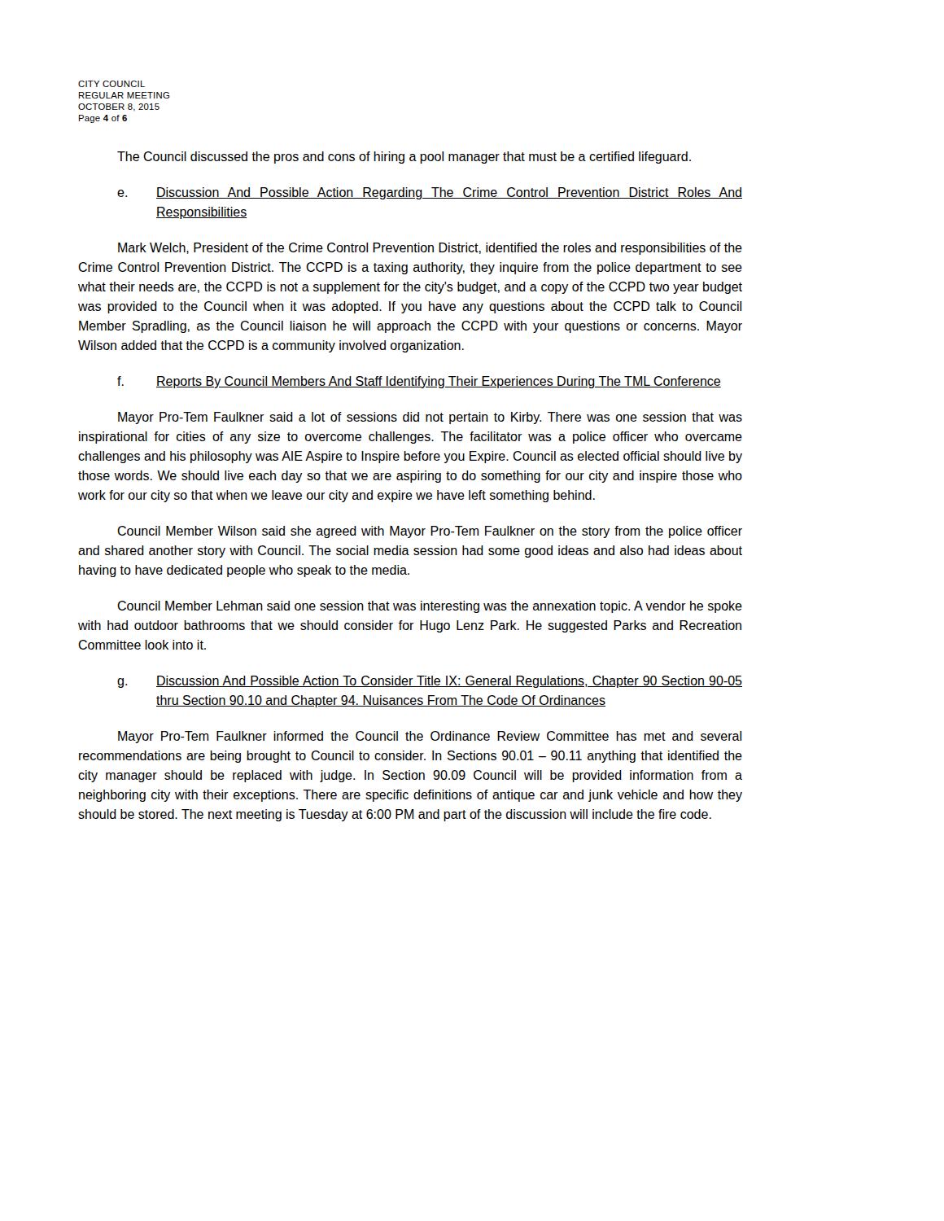CITY COUNCIL
REGULAR MEETING
OCTOBER 8, 2015
Page 4 of 6
The Council discussed the pros and cons of hiring a pool manager that must be a certified lifeguard.
e.
Discussion And Possible Action Regarding The Crime Control Prevention District Roles And Responsibilities
Mark Welch, President of the Crime Control Prevention District, identified the roles and responsibilities of the Crime Control Prevention District. The CCPD is a taxing authority, they inquire from the police department to see what their needs are, the CCPD is not a supplement for the city's budget, and a copy of the CCPD two year budget was provided to the Council when it was adopted. If you have any questions about the CCPD talk to Council Member Spradling, as the Council liaison he will approach the CCPD with your questions or concerns. Mayor Wilson added that the CCPD is a community involved organization.
f.
Reports By Council Members And Staff Identifying Their Experiences During The TML Conference
Mayor Pro-Tem Faulkner said a lot of sessions did not pertain to Kirby. There was one session that was inspirational for cities of any size to overcome challenges. The facilitator was a police officer who overcame challenges and his philosophy was AIE Aspire to Inspire before you Expire. Council as elected official should live by those words. We should live each day so that we are aspiring to do something for our city and inspire those who work for our city so that when we leave our city and expire we have left something behind.
Council Member Wilson said she agreed with Mayor Pro-Tem Faulkner on the story from the police officer and shared another story with Council. The social media session had some good ideas and also had ideas about having to have dedicated people who speak to the media.
Council Member Lehman said one session that was interesting was the annexation topic. A vendor he spoke with had outdoor bathrooms that we should consider for Hugo Lenz Park. He suggested Parks and Recreation Committee look into it.
g.
Discussion And Possible Action To Consider Title IX: General Regulations, Chapter 90 Section 90-05 thru Section 90.10 and Chapter 94. Nuisances From The Code Of Ordinances
Mayor Pro-Tem Faulkner informed the Council the Ordinance Review Committee has met and several recommendations are being brought to Council to consider. In Sections 90.01 – 90.11 anything that identified the city manager should be replaced with judge. In Section 90.09 Council will be provided information from a neighboring city with their exceptions. There are specific definitions of antique car and junk vehicle and how they should be stored. The next meeting is Tuesday at 6:00 PM and part of the discussion will include the fire code.